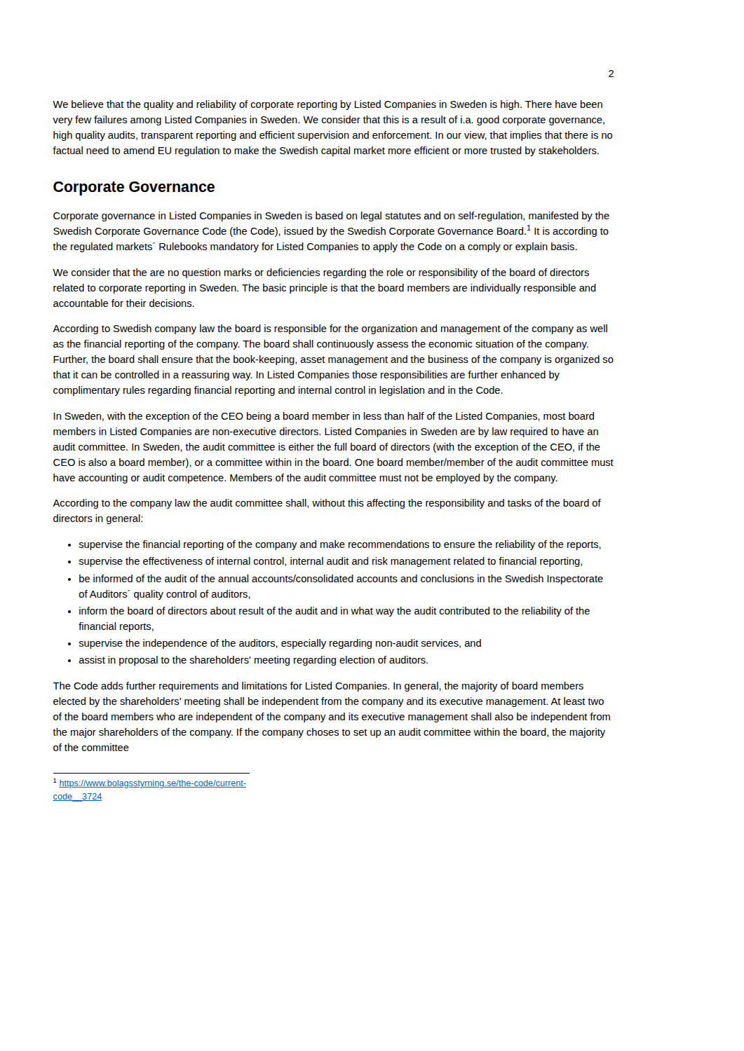2
We believe that the quality and reliability of corporate reporting by Listed Companies in Sweden is high. There have been very few failures among Listed Companies in Sweden. We consider that this is a result of i.a. good corporate governance, high quality audits, transparent reporting and efficient supervision and enforcement. In our view, that implies that there is no factual need to amend EU regulation to make the Swedish capital market more efficient or more trusted by stakeholders.
Corporate Governance
Corporate governance in Listed Companies in Sweden is based on legal statutes and on self-regulation, manifested by the Swedish Corporate Governance Code (the Code), issued by the Swedish Corporate Governance Board.1 It is according to the regulated markets´ Rulebooks mandatory for Listed Companies to apply the Code on a comply or explain basis.
We consider that the are no question marks or deficiencies regarding the role or responsibility of the board of directors related to corporate reporting in Sweden. The basic principle is that the board members are individually responsible and accountable for their decisions.
According to Swedish company law the board is responsible for the organization and management of the company as well as the financial reporting of the company. The board shall continuously assess the economic situation of the company. Further, the board shall ensure that the book-keeping, asset management and the business of the company is organized so that it can be controlled in a reassuring way. In Listed Companies those responsibilities are further enhanced by complimentary rules regarding financial reporting and internal control in legislation and in the Code.
In Sweden, with the exception of the CEO being a board member in less than half of the Listed Companies, most board members in Listed Companies are non-executive directors. Listed Companies in Sweden are by law required to have an audit committee. In Sweden, the audit committee is either the full board of directors (with the exception of the CEO, if the CEO is also a board member), or a committee within in the board. One board member/member of the audit committee must have accounting or audit competence. Members of the audit committee must not be employed by the company.
According to the company law the audit committee shall, without this affecting the responsibility and tasks of the board of directors in general:
supervise the financial reporting of the company and make recommendations to ensure the reliability of the reports,
supervise the effectiveness of internal control, internal audit and risk management related to financial reporting,
be informed of the audit of the annual accounts/consolidated accounts and conclusions in the Swedish Inspectorate of Auditors´ quality control of auditors,
inform the board of directors about result of the audit and in what way the audit contributed to the reliability of the financial reports,
supervise the independence of the auditors, especially regarding non-audit services, and
assist in proposal to the shareholders' meeting regarding election of auditors.
The Code adds further requirements and limitations for Listed Companies. In general, the majority of board members elected by the shareholders' meeting shall be independent from the company and its executive management. At least two of the board members who are independent of the company and its executive management shall also be independent from the major shareholders of the company. If the company choses to set up an audit committee within the board, the majority of the committee
1 https://www.bolagsstyrning.se/the-code/current-code__3724